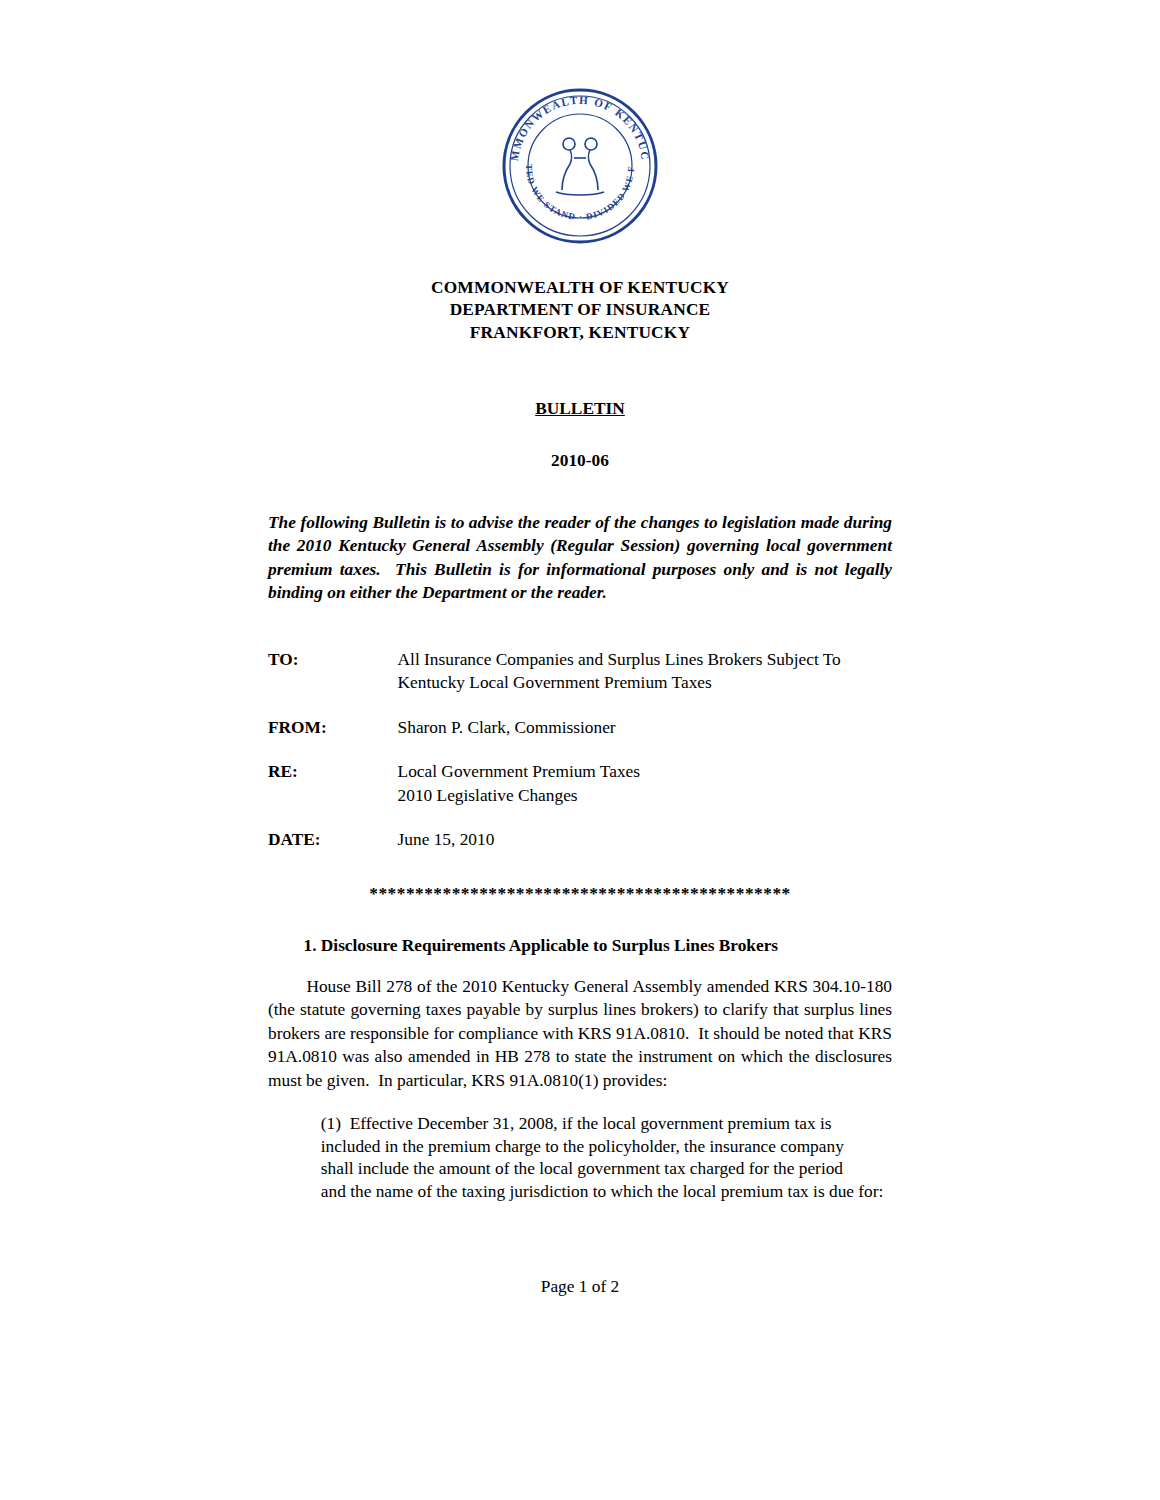COMMONWEALTH OF KENTUCKY UNITED WE STAND · DIVIDED WE FALL
COMMONWEALTH OF KENTUCKY
DEPARTMENT OF INSURANCE
FRANKFORT, KENTUCKY
BULLETIN
2010-06
The following Bulletin is to advise the reader of the changes to legislation made during the 2010 Kentucky General Assembly (Regular Session) governing local government premium taxes. This Bulletin is for informational purposes only and is not legally binding on either the Department or the reader.
| TO: | All Insurance Companies and Surplus Lines Brokers Subject To Kentucky Local Government Premium Taxes |
| FROM: | Sharon P. Clark, Commissioner |
| RE: | Local Government Premium Taxes 2010 Legislative Changes |
| DATE: | June 15, 2010 |
**********************************************
Disclosure Requirements Applicable to Surplus Lines Brokers
House Bill 278 of the 2010 Kentucky General Assembly amended KRS 304.10-180 (the statute governing taxes payable by surplus lines brokers) to clarify that surplus lines brokers are responsible for compliance with KRS 91A.0810. It should be noted that KRS 91A.0810 was also amended in HB 278 to state the instrument on which the disclosures must be given. In particular, KRS 91A.0810(1) provides:
(1) Effective December 31, 2008, if the local government premium tax is
included in the premium charge to the policyholder, the insurance company
shall include the amount of the local government tax charged for the period
and the name of the taxing jurisdiction to which the local premium tax is due for:
Page 1 of 2